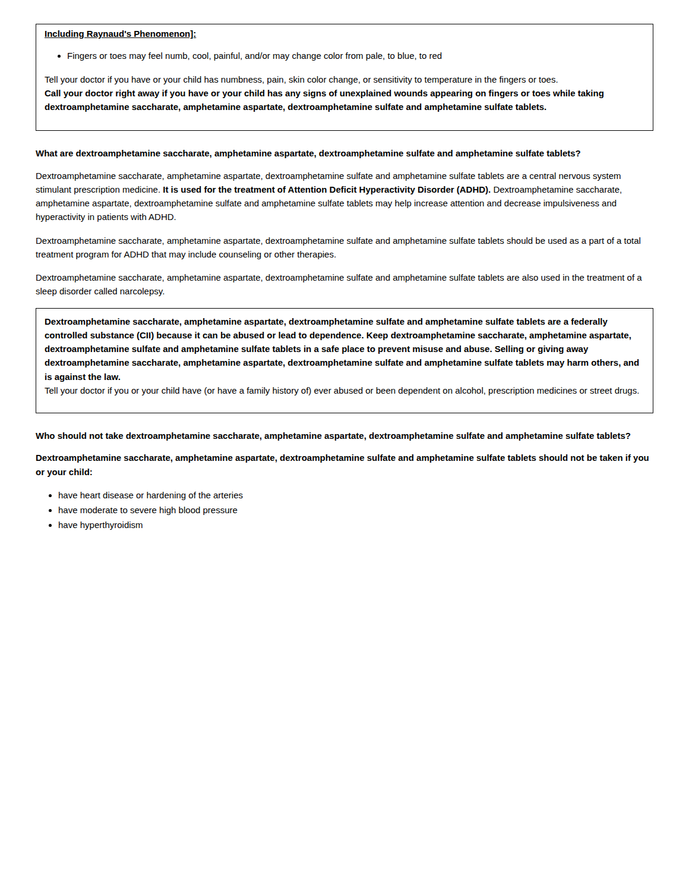Including Raynaud's Phenomenon]:
Fingers or toes may feel numb, cool, painful, and/or may change color from pale, to blue, to red
Tell your doctor if you have or your child has numbness, pain, skin color change, or sensitivity to temperature in the fingers or toes.
Call your doctor right away if you have or your child has any signs of unexplained wounds appearing on fingers or toes while taking dextroamphetamine saccharate, amphetamine aspartate, dextroamphetamine sulfate and amphetamine sulfate tablets.
What are dextroamphetamine saccharate, amphetamine aspartate, dextroamphetamine sulfate and amphetamine sulfate tablets?
Dextroamphetamine saccharate, amphetamine aspartate, dextroamphetamine sulfate and amphetamine sulfate tablets are a central nervous system stimulant prescription medicine. It is used for the treatment of Attention Deficit Hyperactivity Disorder (ADHD). Dextroamphetamine saccharate, amphetamine aspartate, dextroamphetamine sulfate and amphetamine sulfate tablets may help increase attention and decrease impulsiveness and hyperactivity in patients with ADHD.
Dextroamphetamine saccharate, amphetamine aspartate, dextroamphetamine sulfate and amphetamine sulfate tablets should be used as a part of a total treatment program for ADHD that may include counseling or other therapies.
Dextroamphetamine saccharate, amphetamine aspartate, dextroamphetamine sulfate and amphetamine sulfate tablets are also used in the treatment of a sleep disorder called narcolepsy.
Dextroamphetamine saccharate, amphetamine aspartate, dextroamphetamine sulfate and amphetamine sulfate tablets are a federally controlled substance (CII) because it can be abused or lead to dependence. Keep dextroamphetamine saccharate, amphetamine aspartate, dextroamphetamine sulfate and amphetamine sulfate tablets in a safe place to prevent misuse and abuse. Selling or giving away dextroamphetamine saccharate, amphetamine aspartate, dextroamphetamine sulfate and amphetamine sulfate tablets may harm others, and is against the law.
Tell your doctor if you or your child have (or have a family history of) ever abused or been dependent on alcohol, prescription medicines or street drugs.
Who should not take dextroamphetamine saccharate, amphetamine aspartate, dextroamphetamine sulfate and amphetamine sulfate tablets?
Dextroamphetamine saccharate, amphetamine aspartate, dextroamphetamine sulfate and amphetamine sulfate tablets should not be taken if you or your child:
have heart disease or hardening of the arteries
have moderate to severe high blood pressure
have hyperthyroidism